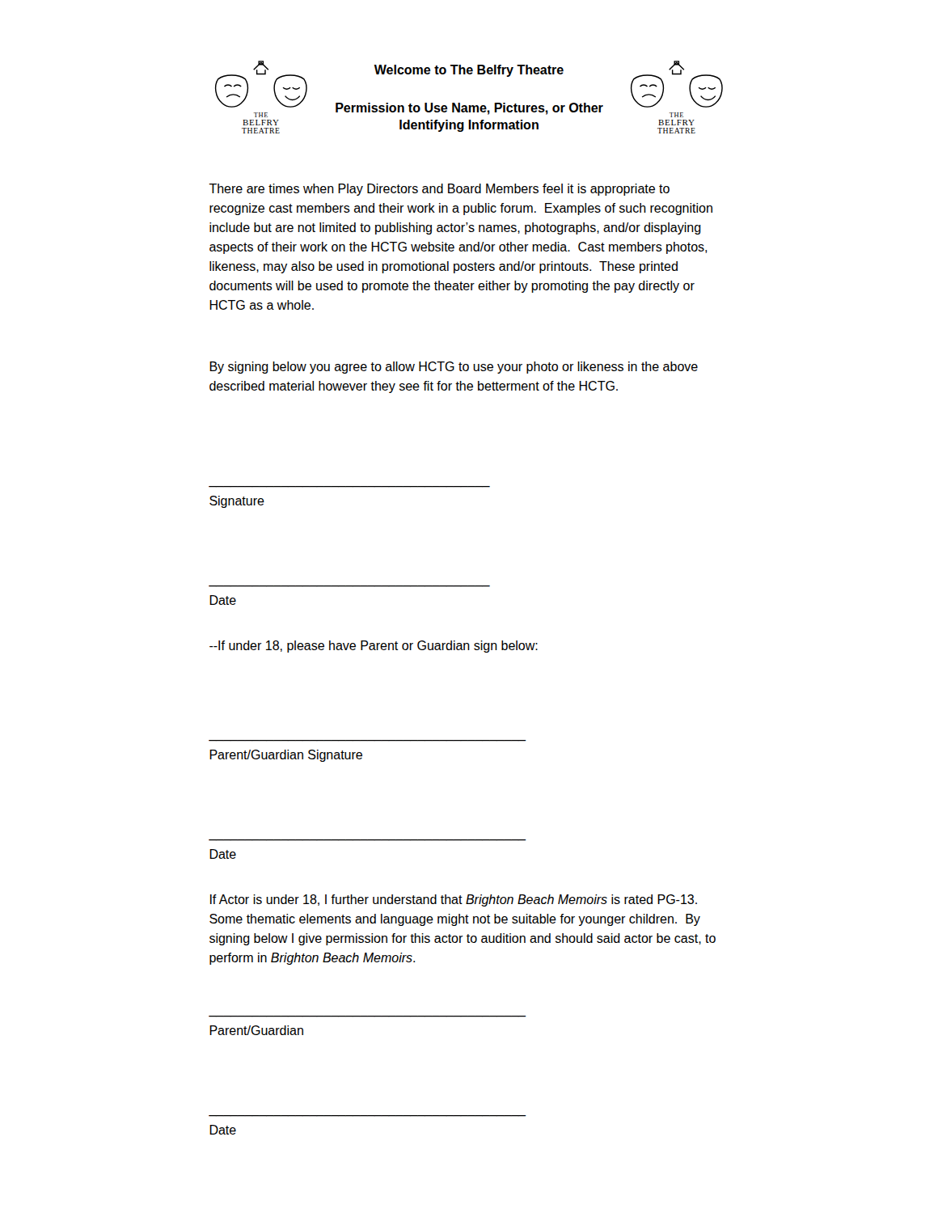THE BELFRY THEATRE
Welcome to The Belfry Theatre
Permission to Use Name, Pictures, or Other Identifying Information
THE BELFRY THEATRE
There are times when Play Directors and Board Members feel it is appropriate to recognize cast members and their work in a public forum. Examples of such recognition include but are not limited to publishing actor’s names, photographs, and/or displaying aspects of their work on the HCTG website and/or other media. Cast members photos, likeness, may also be used in promotional posters and/or printouts. These printed documents will be used to promote the theater either by promoting the pay directly or HCTG as a whole.
By signing below you agree to allow HCTG to use your photo or likeness in the above described material however they see fit for the betterment of the HCTG.
_______________________________________
Signature
_______________________________________
Date
--If under 18, please have Parent or Guardian sign below:
____________________________________________
Parent/Guardian Signature
____________________________________________
Date
If Actor is under 18, I further understand that Brighton Beach Memoirs is rated PG-13. Some thematic elements and language might not be suitable for younger children. By signing below I give permission for this actor to audition and should said actor be cast, to perform in Brighton Beach Memoirs.
____________________________________________
Parent/Guardian
____________________________________________
Date